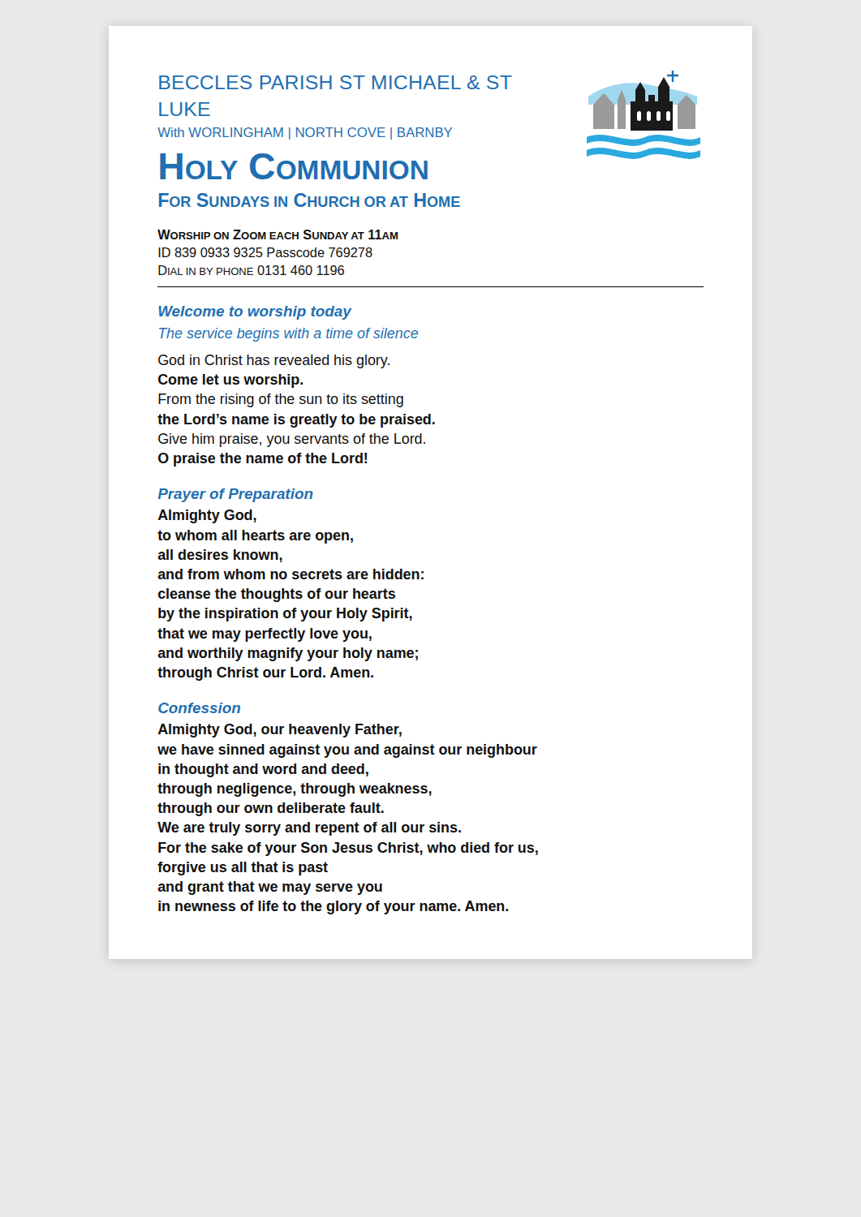Beccles Parish St Michael & St Luke
With Worlingham | North Cove | Barnby
HOLY COMMUNION
FOR SUNDAYS IN CHURCH OR AT HOME
Beccles Parish logo
WORSHIP ON ZOOM EACH SUNDAY AT 11AM
ID 839 0933 9325 Passcode 769278
DIAL IN BY PHONE 0131 460 1196
Welcome to worship today
The service begins with a time of silence
God in Christ has revealed his glory.
Come let us worship.
From the rising of the sun to its setting
the Lord’s name is greatly to be praised.
Give him praise, you servants of the Lord.
O praise the name of the Lord!
Prayer of Preparation
Almighty God,
to whom all hearts are open,
all desires known,
and from whom no secrets are hidden:
cleanse the thoughts of our hearts
by the inspiration of your Holy Spirit,
that we may perfectly love you,
and worthily magnify your holy name;
through Christ our Lord. Amen.
Confession
Almighty God, our heavenly Father,
we have sinned against you and against our neighbour
in thought and word and deed,
through negligence, through weakness,
through our own deliberate fault.
We are truly sorry and repent of all our sins.
For the sake of your Son Jesus Christ, who died for us,
forgive us all that is past
and grant that we may serve you
in newness of life to the glory of your name. Amen.